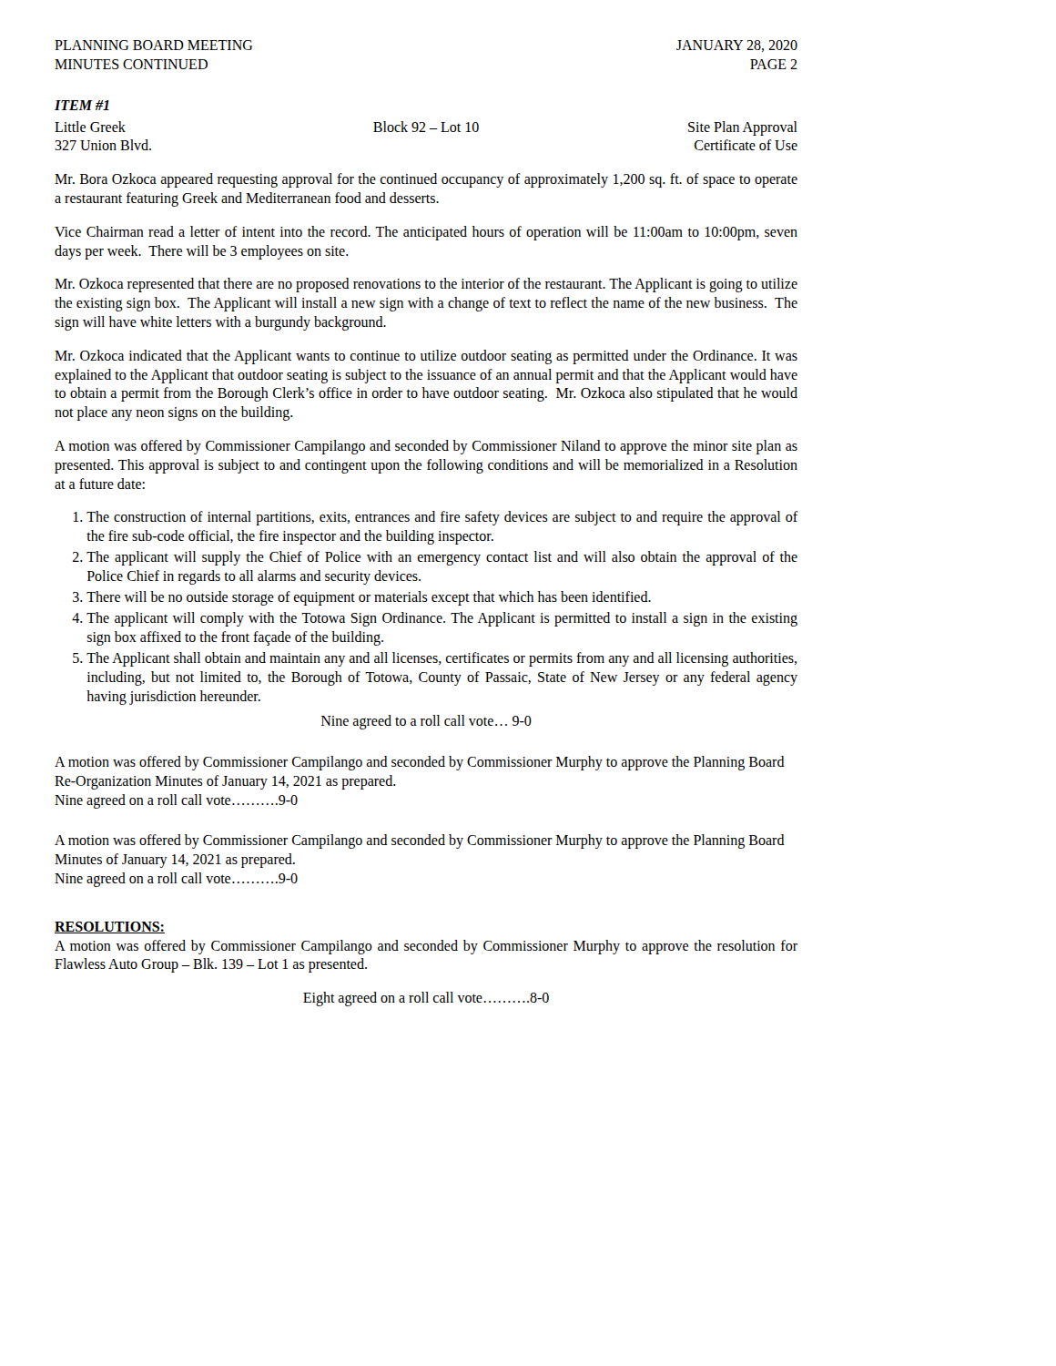PLANNING BOARD MEETING
MINUTES CONTINUED
JANUARY 28, 2020
PAGE 2
ITEM #1
Little Greek
Block 92 – Lot 10
Site Plan Approval
327 Union Blvd.
Certificate of Use
Mr. Bora Ozkoca appeared requesting approval for the continued occupancy of approximately 1,200 sq. ft. of space to operate a restaurant featuring Greek and Mediterranean food and desserts.
Vice Chairman read a letter of intent into the record. The anticipated hours of operation will be 11:00am to 10:00pm, seven days per week. There will be 3 employees on site.
Mr. Ozkoca represented that there are no proposed renovations to the interior of the restaurant. The Applicant is going to utilize the existing sign box. The Applicant will install a new sign with a change of text to reflect the name of the new business. The sign will have white letters with a burgundy background.
Mr. Ozkoca indicated that the Applicant wants to continue to utilize outdoor seating as permitted under the Ordinance. It was explained to the Applicant that outdoor seating is subject to the issuance of an annual permit and that the Applicant would have to obtain a permit from the Borough Clerk’s office in order to have outdoor seating. Mr. Ozkoca also stipulated that he would not place any neon signs on the building.
A motion was offered by Commissioner Campilango and seconded by Commissioner Niland to approve the minor site plan as presented. This approval is subject to and contingent upon the following conditions and will be memorialized in a Resolution at a future date:
The construction of internal partitions, exits, entrances and fire safety devices are subject to and require the approval of the fire sub-code official, the fire inspector and the building inspector.
The applicant will supply the Chief of Police with an emergency contact list and will also obtain the approval of the Police Chief in regards to all alarms and security devices.
There will be no outside storage of equipment or materials except that which has been identified.
The applicant will comply with the Totowa Sign Ordinance. The Applicant is permitted to install a sign in the existing sign box affixed to the front façade of the building.
The Applicant shall obtain and maintain any and all licenses, certificates or permits from any and all licensing authorities, including, but not limited to, the Borough of Totowa, County of Passaic, State of New Jersey or any federal agency having jurisdiction hereunder.
Nine agreed to a roll call vote… 9-0
A motion was offered by Commissioner Campilango and seconded by Commissioner Murphy to approve the Planning Board Re-Organization Minutes of January 14, 2021 as prepared.
Nine agreed on a roll call vote……….9-0
A motion was offered by Commissioner Campilango and seconded by Commissioner Murphy to approve the Planning Board Minutes of January 14, 2021 as prepared.
Nine agreed on a roll call vote……….9-0
RESOLUTIONS:
A motion was offered by Commissioner Campilango and seconded by Commissioner Murphy to approve the resolution for Flawless Auto Group – Blk. 139 – Lot 1 as presented.
Eight agreed on a roll call vote……….8-0